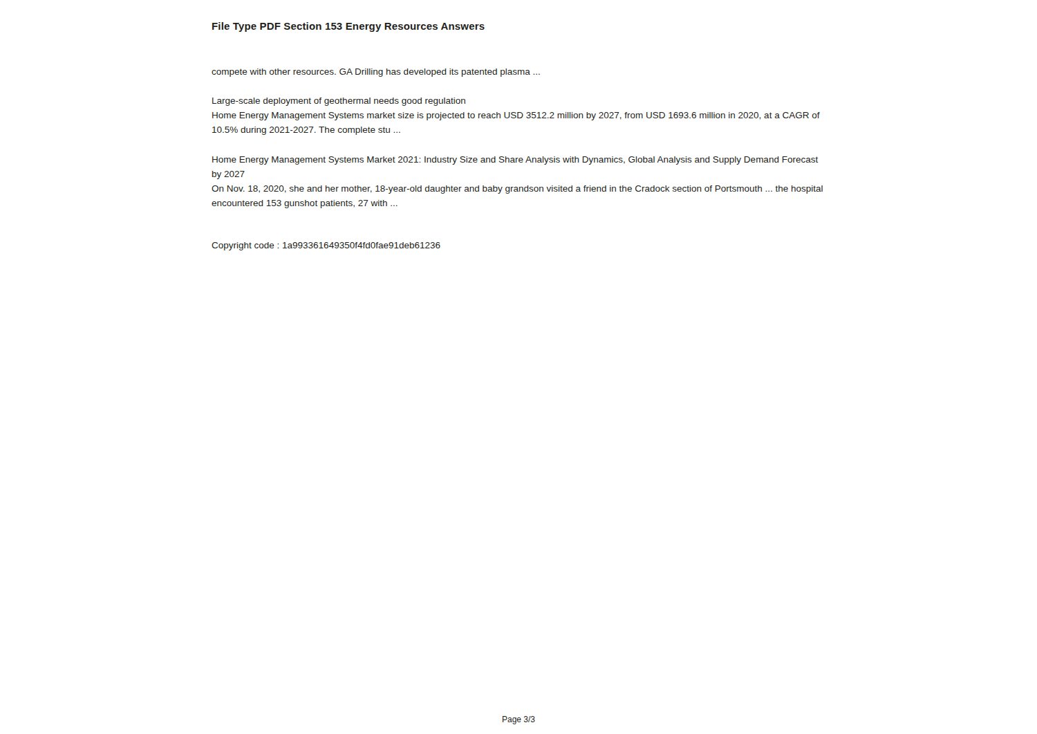File Type PDF Section 153 Energy Resources Answers
compete with other resources. GA Drilling has developed its patented plasma ...
Large-scale deployment of geothermal needs good regulation
Home Energy Management Systems market size is projected to reach USD 3512.2 million by 2027, from USD 1693.6 million in 2020, at a CAGR of 10.5% during 2021-2027. The complete stu ...
Home Energy Management Systems Market 2021: Industry Size and Share Analysis with Dynamics, Global Analysis and Supply Demand Forecast by 2027
On Nov. 18, 2020, she and her mother, 18-year-old daughter and baby grandson visited a friend in the Cradock section of Portsmouth ... the hospital encountered 153 gunshot patients, 27 with ...
Copyright code : 1a993361649350f4fd0fae91deb61236
Page 3/3